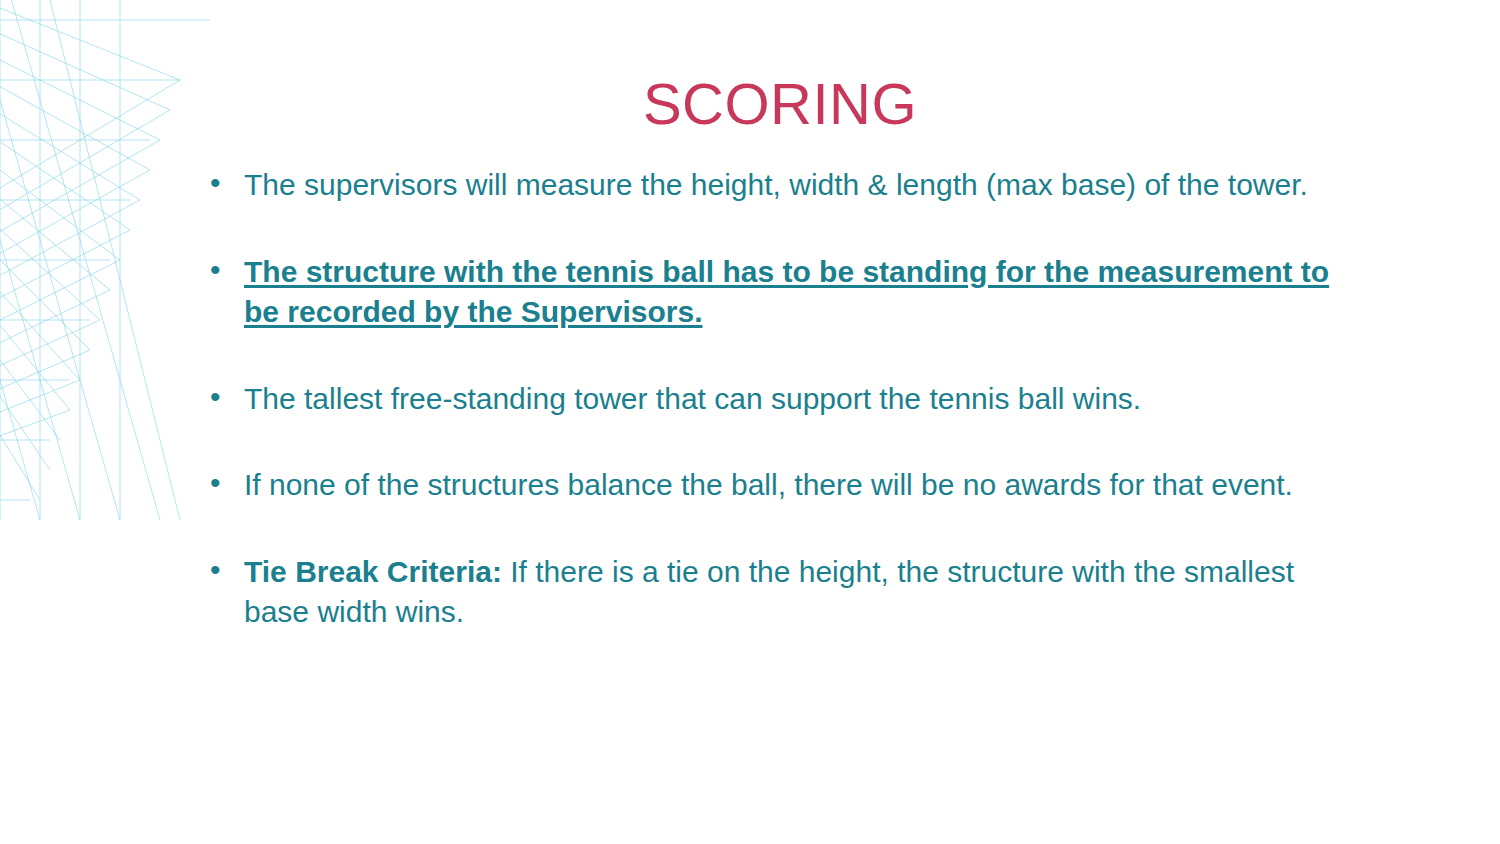SCORING
The supervisors will measure the height, width & length (max base) of the tower.
The structure with the tennis ball has to be standing for the measurement to be recorded by the Supervisors.
The tallest free-standing tower that can support the tennis ball wins.
If none of the structures balance the ball, there will be no awards for that event.
Tie Break Criteria: If there is a tie on the height, the structure with the smallest base width wins.